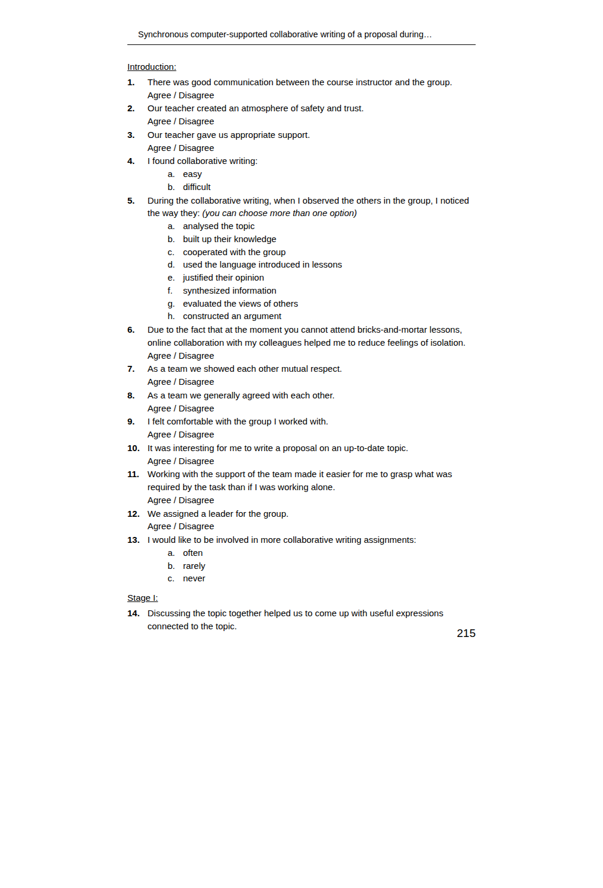Synchronous computer-supported collaborative writing of a proposal during…
Introduction:
1. There was good communication between the course instructor and the group. Agree / Disagree
2. Our teacher created an atmosphere of safety and trust. Agree / Disagree
3. Our teacher gave us appropriate support. Agree / Disagree
4. I found collaborative writing:
a. easy
b. difficult
5. During the collaborative writing, when I observed the others in the group, I noticed the way they: (you can choose more than one option)
a. analysed the topic
b. built up their knowledge
c. cooperated with the group
d. used the language introduced in lessons
e. justified their opinion
f. synthesized information
g. evaluated the views of others
h. constructed an argument
6. Due to the fact that at the moment you cannot attend bricks-and-mortar lessons, online collaboration with my colleagues helped me to reduce feelings of isolation. Agree / Disagree
7. As a team we showed each other mutual respect. Agree / Disagree
8. As a team we generally agreed with each other. Agree / Disagree
9. I felt comfortable with the group I worked with. Agree / Disagree
10. It was interesting for me to write a proposal on an up-to-date topic. Agree / Disagree
11. Working with the support of the team made it easier for me to grasp what was required by the task than if I was working alone. Agree / Disagree
12. We assigned a leader for the group. Agree / Disagree
13. I would like to be involved in more collaborative writing assignments:
a. often
b. rarely
c. never
Stage I:
14. Discussing the topic together helped us to come up with useful expressions connected to the topic.
215